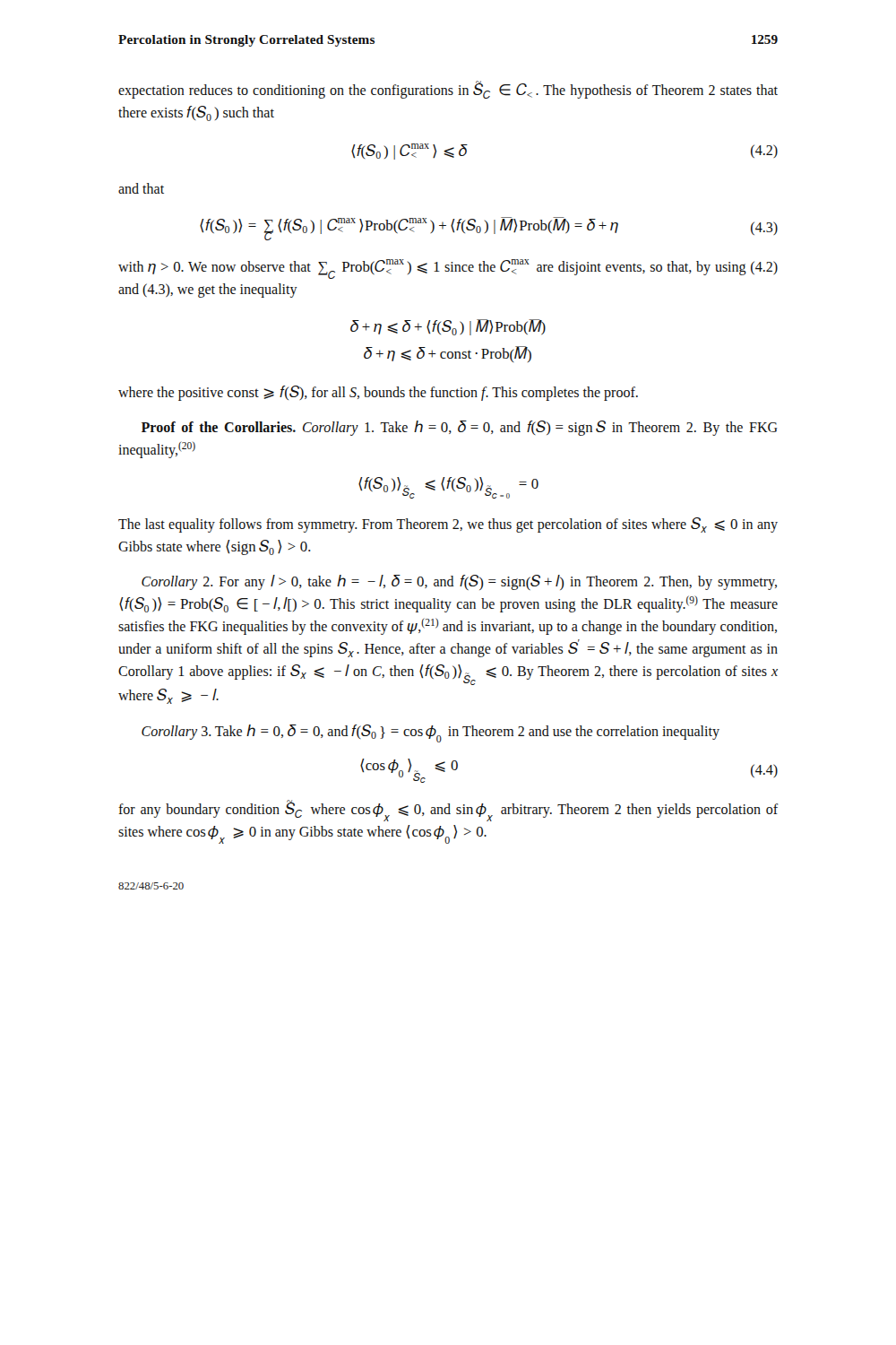Percolation in Strongly Correlated Systems 1259
expectation reduces to conditioning on the configurations in S~C∈C<. The hypothesis of Theorem 2 states that there exists f(S0) such that
⟨f(S0) | C<max ⟩ ⩽ δ
(4.2)
and that
⟨f(S0)⟩ = ∑C ⟨f(S0) |C<max⟩ Prob(C<max) + ⟨f(S0) |M―⟩ Prob(M―) =δ+η
(4.3)
with η>0. We now observe that ∑CProb(C<max)⩽1 since the C<max are disjoint events, so that, by using (4.2) and (4.3), we get the inequality
δ+η ⩽ δ+ ⟨f(S0) |M―⟩ Prob(M―)
δ+η ⩽ δ+const⋅ Prob(M―)
where the positive const⩾f(S), for all S, bounds the function f. This completes the proof.
Proof of the Corollaries. Corollary 1. Take h=0, δ=0, and f(S)=signS in Theorem 2. By the FKG inequality,(20)
⟨f(S0)⟩ S~C ⩽ ⟨f(S0)⟩ S~C=0 =0
The last equality follows from symmetry. From Theorem 2, we thus get percolation of sites where Sx⩽0 in any Gibbs state where ⟨signS0⟩>0.
Corollary 2. For any l>0, take h=−l, δ=0, and f(S)=sign(S+l) in Theorem 2. Then, by symmetry, ⟨f(S0)⟩=Prob(S0∈[−l,l[)>0. This strict inequality can be proven using the DLR equality.(9) The measure satisfies the FKG inequalities by the convexity of ψ,(21) and is invariant, up to a change in the boundary condition, under a uniform shift of all the spins Sx. Hence, after a change of variables S′=S+l, the same argument as in Corollary 1 above applies: if Sx⩽−l on C, then ⟨f(S0)⟩S~C⩽0. By Theorem 2, there is percolation of sites x where Sx⩾−l.
Corollary 3. Take h=0, δ=0, and f(S0}=cosϕ0 in Theorem 2 and use the correlation inequality
⟨cosϕ0⟩ S~C ⩽0
(4.4)
for any boundary condition S~C where cosϕx⩽0, and sinϕx arbitrary. Theorem 2 then yields percolation of sites where cosϕx⩾0 in any Gibbs state where ⟨cosϕ0⟩>0.
822/48/5-6-20